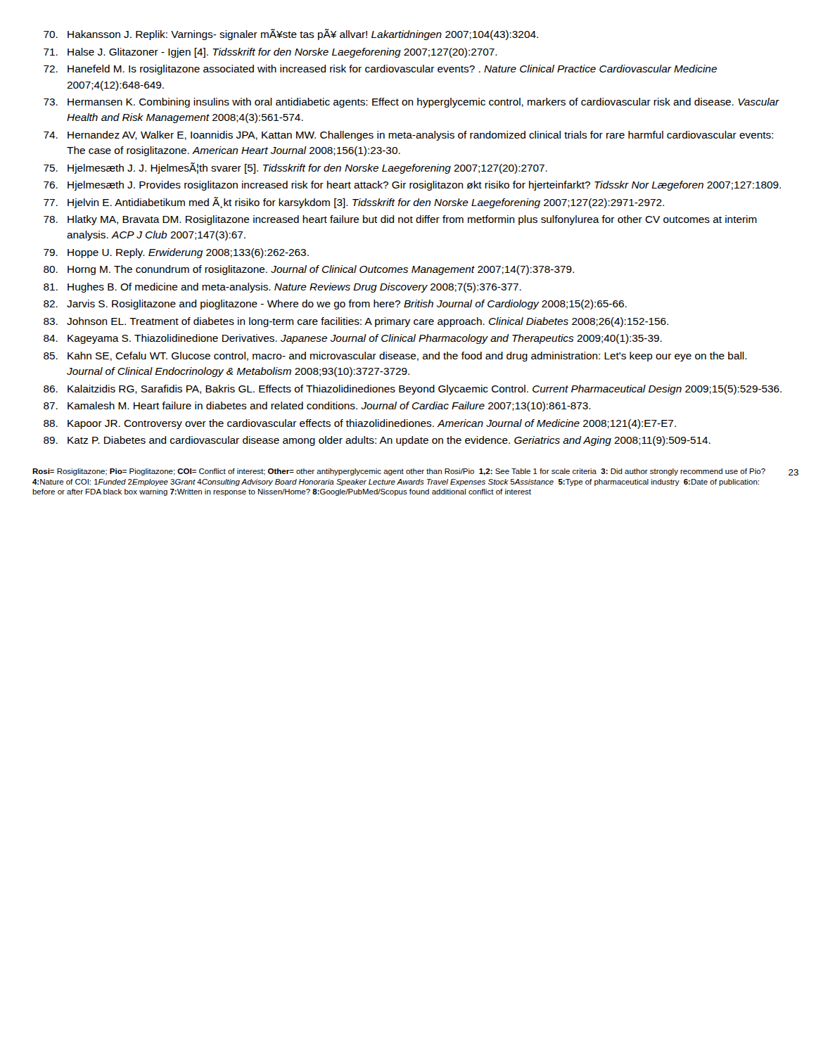70. Hakansson J. Replik: Varnings- signaler mÃ¥ste tas pÃ¥ allvar! Lakartidningen 2007;104(43):3204.
71. Halse J. Glitazoner - Igjen [4]. Tidsskrift for den Norske Laegeforening 2007;127(20):2707.
72. Hanefeld M. Is rosiglitazone associated with increased risk for cardiovascular events? . Nature Clinical Practice Cardiovascular Medicine 2007;4(12):648-649.
73. Hermansen K. Combining insulins with oral antidiabetic agents: Effect on hyperglycemic control, markers of cardiovascular risk and disease. Vascular Health and Risk Management 2008;4(3):561-574.
74. Hernandez AV, Walker E, Ioannidis JPA, Kattan MW. Challenges in meta-analysis of randomized clinical trials for rare harmful cardiovascular events: The case of rosiglitazone. American Heart Journal 2008;156(1):23-30.
75. Hjelmesæth J. J. HjelmesÃ¦th svarer [5]. Tidsskrift for den Norske Laegeforening 2007;127(20):2707.
76. Hjelmesæth J. Provides rosiglitazon increased risk for heart attack? Gir rosiglitazon økt risiko for hjerteinfarkt? Tidsskr Nor Lægeforen 2007;127:1809.
77. Hjelvin E. Antidiabetikum med Ã¸kt risiko for karsykdom [3]. Tidsskrift for den Norske Laegeforening 2007;127(22):2971-2972.
78. Hlatky MA, Bravata DM. Rosiglitazone increased heart failure but did not differ from metformin plus sulfonylurea for other CV outcomes at interim analysis. ACP J Club 2007;147(3):67.
79. Hoppe U. Reply. Erwiderung 2008;133(6):262-263.
80. Horng M. The conundrum of rosiglitazone. Journal of Clinical Outcomes Management 2007;14(7):378-379.
81. Hughes B. Of medicine and meta-analysis. Nature Reviews Drug Discovery 2008;7(5):376-377.
82. Jarvis S. Rosiglitazone and pioglitazone - Where do we go from here? British Journal of Cardiology 2008;15(2):65-66.
83. Johnson EL. Treatment of diabetes in long-term care facilities: A primary care approach. Clinical Diabetes 2008;26(4):152-156.
84. Kageyama S. Thiazolidinedione Derivatives. Japanese Journal of Clinical Pharmacology and Therapeutics 2009;40(1):35-39.
85. Kahn SE, Cefalu WT. Glucose control, macro- and microvascular disease, and the food and drug administration: Let's keep our eye on the ball. Journal of Clinical Endocrinology & Metabolism 2008;93(10):3727-3729.
86. Kalaitzidis RG, Sarafidis PA, Bakris GL. Effects of Thiazolidinediones Beyond Glycaemic Control. Current Pharmaceutical Design 2009;15(5):529-536.
87. Kamalesh M. Heart failure in diabetes and related conditions. Journal of Cardiac Failure 2007;13(10):861-873.
88. Kapoor JR. Controversy over the cardiovascular effects of thiazolidinediones. American Journal of Medicine 2008;121(4):E7-E7.
89. Katz P. Diabetes and cardiovascular disease among older adults: An update on the evidence. Geriatrics and Aging 2008;11(9):509-514.
23 Rosi= Rosiglitazone; Pio= Pioglitazone; COI= Conflict of interest; Other= other antihyperglycemic agent other than Rosi/Pio 1,2: See Table 1 for scale criteria 3: Did author strongly recommend use of Pio? 4: Nature of COI: 1Funded 2Employee 3Grant 4Consulting Advisory Board Honoraria Speaker Lecture Awards Travel Expenses Stock 5Assistance 5: Type of pharmaceutical industry 6: Date of publication: before or after FDA black box warning 7: Written in response to Nissen/Home? 8: Google/PubMed/Scopus found additional conflict of interest